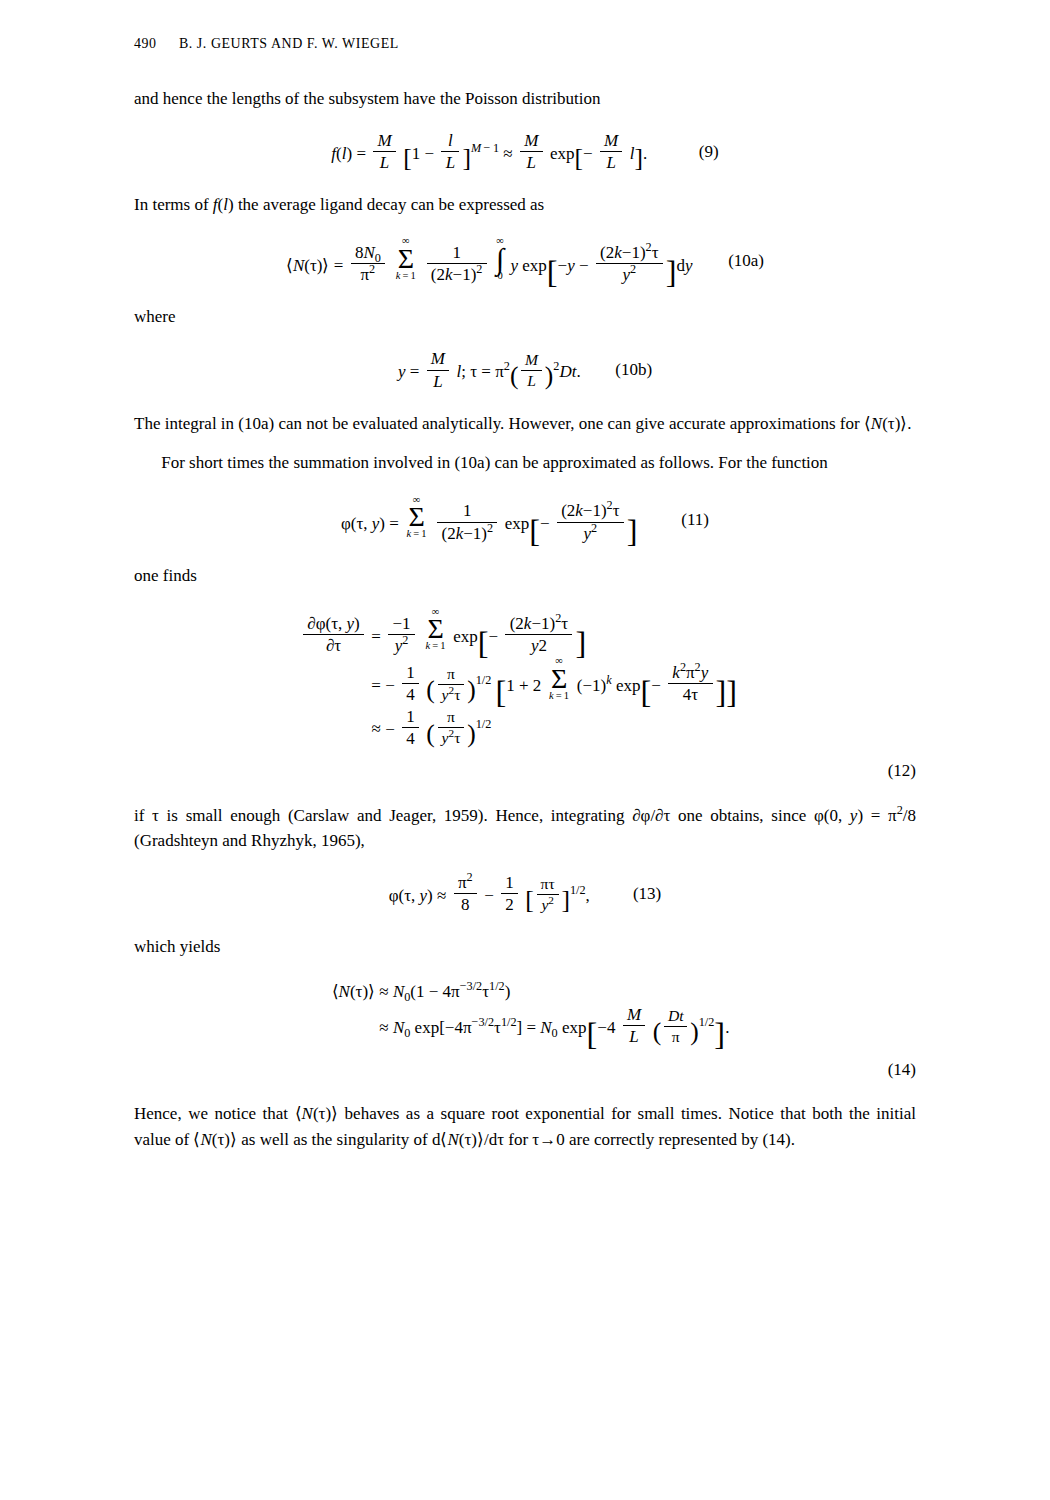490 B. J. GEURTS AND F. W. WIEGEL
and hence the lengths of the subsystem have the Poisson distribution
f(l) = ML [1 − lL]M − 1 ≈ ML exp[− ML l].
(9)
In terms of f(l) the average ligand decay can be expressed as
⟨N(τ)⟩ = 8N0 π2 ∞Σk = 1 1(2k−1)2 ∞∫0 y exp[−y − (2k−1)2τ y2] dy
(10a)
where
y = ML l; τ = π2(ML)2Dt.
(10b)
The integral in (10a) can not be evaluated analytically. However, one can give accurate approximations for ⟨N(τ)⟩.
For short times the summation involved in (10a) can be approximated as follows. For the function
φ(τ, y) = ∞Σk = 1 1(2k−1)2 exp[− (2k−1)2τ y2]
(11)
one finds
∂φ(τ, y)∂τ = −1 y2 ∞Σk = 1 exp[− (2k−1)2τ y2] = − 14 (πy2τ)1/2 [1 + 2 ∞Σk = 1 (−1)k exp[− k2π2y 4τ]] ≈ − 14 (πy2τ)1/2
(12)
(12)
if τ is small enough (Carslaw and Jeager, 1959). Hence, integrating ∂φ/∂τ one obtains, since φ(0, y) = π2/8 (Gradshteyn and Rhyzhyk, 1965),
φ(τ, y) ≈ π28 − 12 [πτ y2]1/2,
(13)
which yields
⟨N(τ)⟩ ≈ N0(1 − 4π−3/2τ1/2) ≈ N0 exp[−4π−3/2τ1/2] = N0 exp[−4 ML (Dt π)1/2].
(14)
(14)
Hence, we notice that ⟨N(τ)⟩ behaves as a square root exponential for small times. Notice that both the initial value of ⟨N(τ)⟩ as well as the singularity of d⟨N(τ)⟩/dτ for τ→0 are correctly represented by (14).